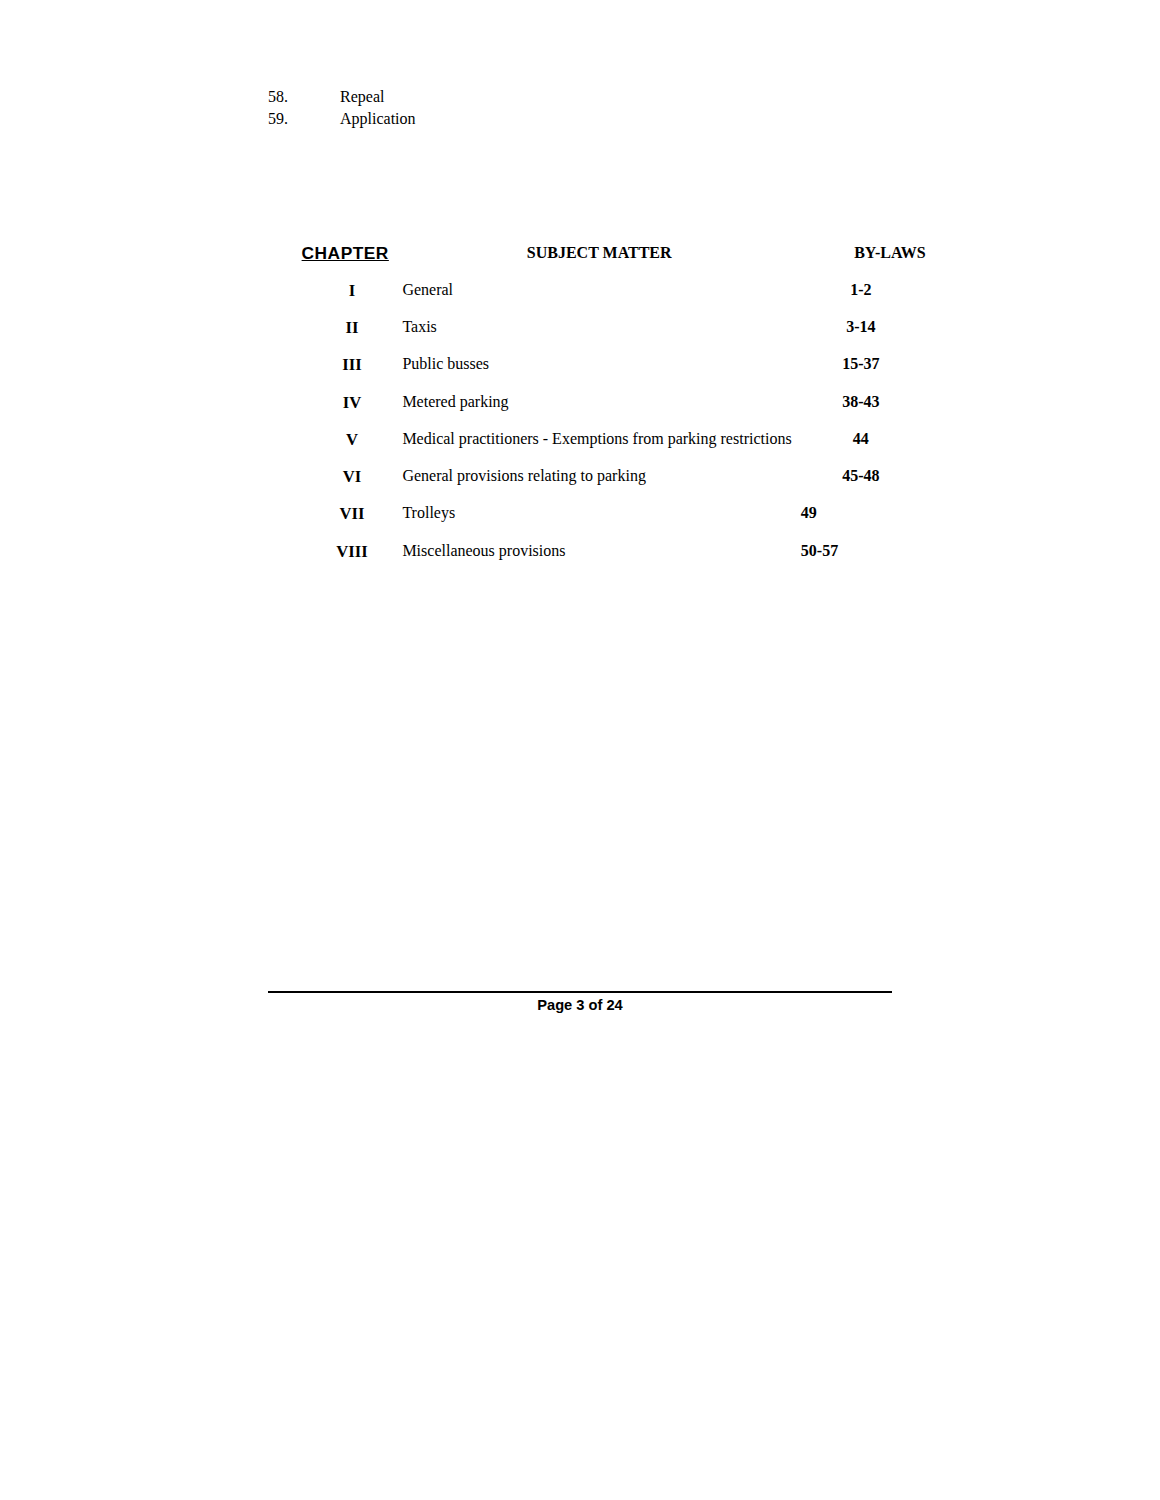58.
Repeal
59.
Application
| CHAPTER | SUBJECT MATTER | BY-LAWS |
| I | General | 1-2 |
| II | Taxis | 3-14 |
| III | Public busses | 15-37 |
| IV | Metered parking | 38-43 |
| V | Medical practitioners - Exemptions from parking restrictions | 44 |
| VI | General provisions relating to parking | 45-48 |
| VII | Trolleys | 49 |
| VIII | Miscellaneous provisions | 50-57 |
Page 3 of 24